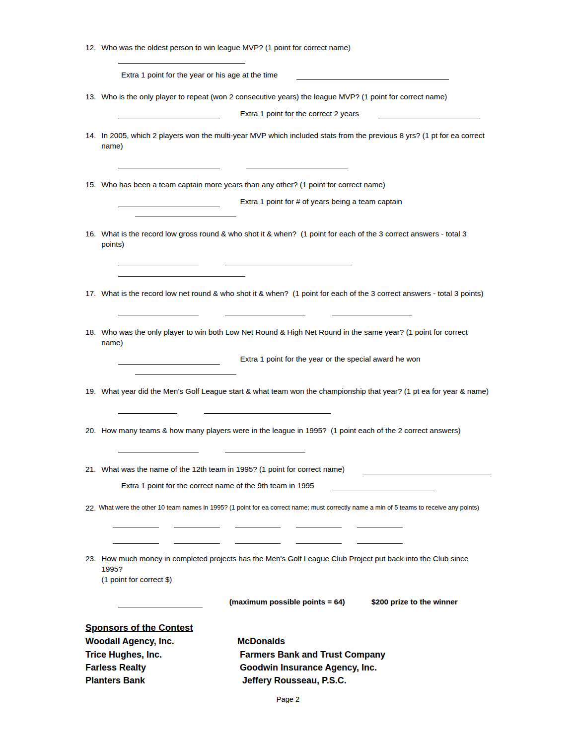12. Who was the oldest person to win league MVP? (1 point for correct name)
Extra 1 point for the year or his age at the time
13. Who is the only player to repeat (won 2 consecutive years) the league MVP? (1 point for correct name)
Extra 1 point for the correct 2 years
14. In 2005, which 2 players won the multi-year MVP which included stats from the previous 8 yrs? (1 pt for ea correct name)
15. Who has been a team captain more years than any other? (1 point for correct name)
Extra 1 point for # of years being a team captain
16. What is the record low gross round & who shot it & when? (1 point for each of the 3 correct answers - total 3 points)
17. What is the record low net round & who shot it & when? (1 point for each of the 3 correct answers - total 3 points)
18. Who was the only player to win both Low Net Round & High Net Round in the same year? (1 point for correct name)
Extra 1 point for the year or the special award he won
19. What year did the Men's Golf League start & what team won the championship that year? (1 pt ea for year & name)
20. How many teams & how many players were in the league in 1995? (1 point each of the 2 correct answers)
21. What was the name of the 12th team in 1995? (1 point for correct name)
Extra 1 point for the correct name of the 9th team in 1995
22. What were the other 10 team names in 1995? (1 point for ea correct name; must correctly name a min of 5 teams to receive any points)
23. How much money in completed projects has the Men's Golf League Club Project put back into the Club since 1995?
(1 point for correct $)
(maximum possible points = 64) $200 prize to the winner
Sponsors of the Contest
| Woodall Agency, Inc. | McDonalds |
| Trice Hughes, Inc. | Farmers Bank and Trust Company |
| Farless Realty | Goodwin Insurance Agency, Inc. |
| Planters Bank | Jeffery Rousseau, P.S.C. |
Page 2